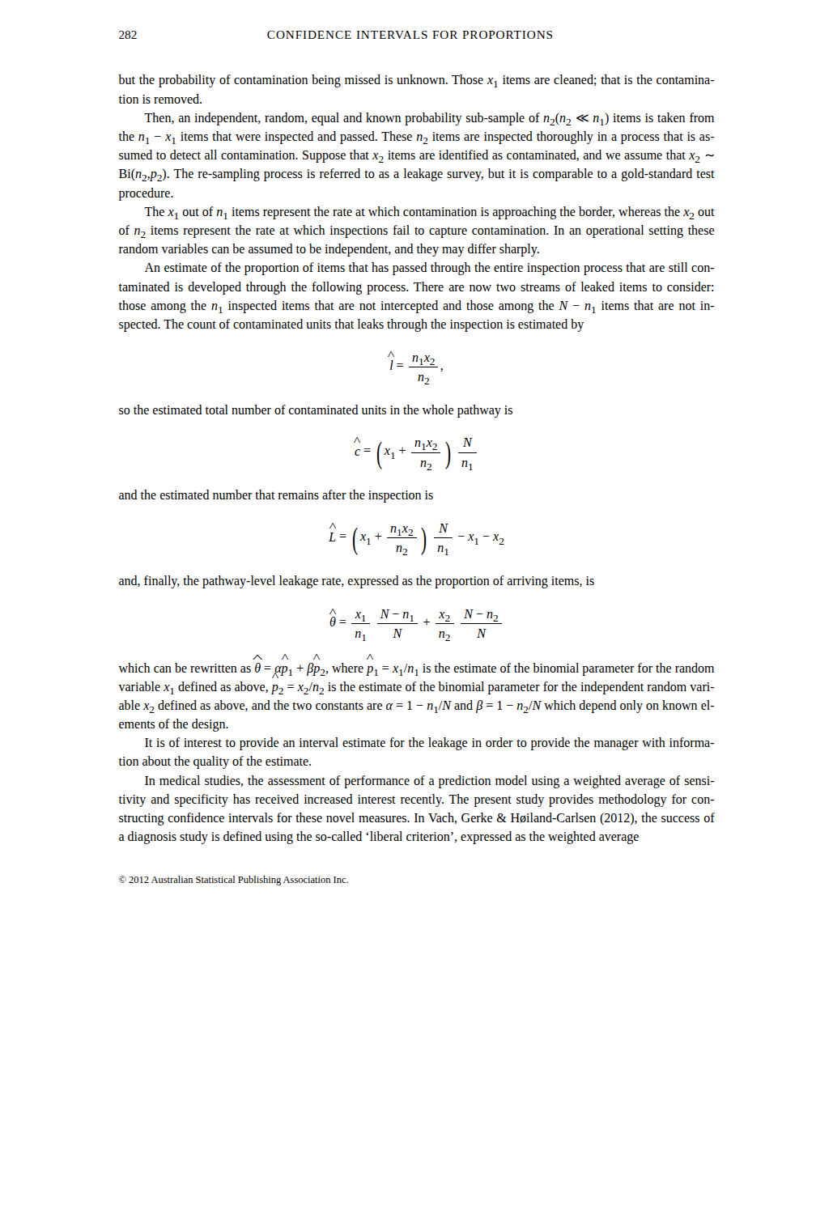282 Confidence intervals for proportions
but the probability of contamination being missed is unknown. Those x1 items are cleaned; that is the contamination is removed.
Then, an independent, random, equal and known probability sub-sample of n2(n2 ≪ n1) items is taken from the n1 − x1 items that were inspected and passed. These n2 items are inspected thoroughly in a process that is assumed to detect all contamination. Suppose that x2 items are identified as contaminated, and we assume that x2 ∼ Bi(n2,p2). The re-sampling process is referred to as a leakage survey, but it is comparable to a gold-standard test procedure.
The x1 out of n1 items represent the rate at which contamination is approaching the border, whereas the x2 out of n2 items represent the rate at which inspections fail to capture contamination. In an operational setting these random variables can be assumed to be independent, and they may differ sharply.
An estimate of the proportion of items that has passed through the entire inspection process that are still contaminated is developed through the following process. There are now two streams of leaked items to consider: those among the n1 inspected items that are not intercepted and those among the N − n1 items that are not inspected. The count of contaminated units that leaks through the inspection is estimated by
l = n1x2 n2,
so the estimated total number of contaminated units in the whole pathway is
c = (x1 + n1x2 n2) Nn1
and the estimated number that remains after the inspection is
L = (x1 + n1x2 n2) Nn1 − x1 − x2
and, finally, the pathway-level leakage rate, expressed as the proportion of arriving items, is
θ = x1 n1 N − n1 N + x2 n2 N − n2 N
which can be rewritten as θ = αp1 + βp2, where p1 = x1/n1 is the estimate of the binomial parameter for the random variable x1 defined as above, p2 = x2/n2 is the estimate of the binomial parameter for the independent random variable x2 defined as above, and the two constants are α = 1 − n1/N and β = 1 − n2/N which depend only on known elements of the design.
It is of interest to provide an interval estimate for the leakage in order to provide the manager with information about the quality of the estimate.
In medical studies, the assessment of performance of a prediction model using a weighted average of sensitivity and specificity has received increased interest recently. The present study provides methodology for constructing confidence intervals for these novel measures. In Vach, Gerke & Høiland-Carlsen (2012), the success of a diagnosis study is defined using the so-called ‘liberal criterion’, expressed as the weighted average
© 2012 Australian Statistical Publishing Association Inc.